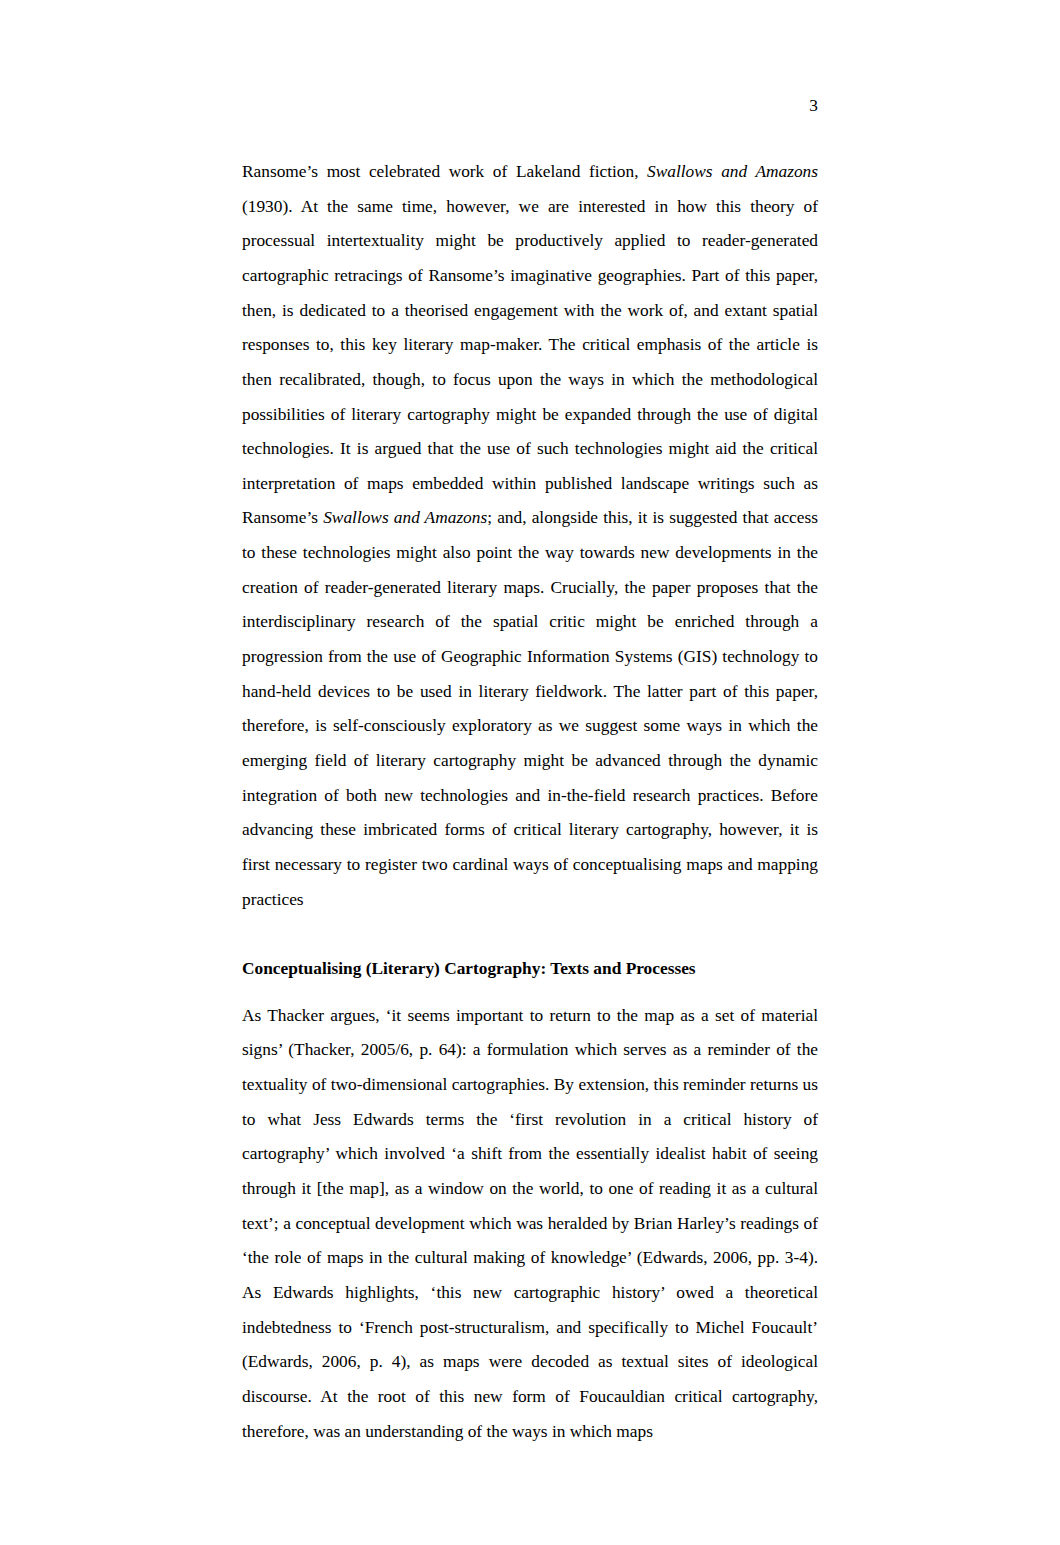3
Ransome’s most celebrated work of Lakeland fiction, Swallows and Amazons (1930). At the same time, however, we are interested in how this theory of processual intertextuality might be productively applied to reader-generated cartographic retracings of Ransome’s imaginative geographies. Part of this paper, then, is dedicated to a theorised engagement with the work of, and extant spatial responses to, this key literary map-maker. The critical emphasis of the article is then recalibrated, though, to focus upon the ways in which the methodological possibilities of literary cartography might be expanded through the use of digital technologies. It is argued that the use of such technologies might aid the critical interpretation of maps embedded within published landscape writings such as Ransome’s Swallows and Amazons; and, alongside this, it is suggested that access to these technologies might also point the way towards new developments in the creation of reader-generated literary maps. Crucially, the paper proposes that the interdisciplinary research of the spatial critic might be enriched through a progression from the use of Geographic Information Systems (GIS) technology to hand-held devices to be used in literary fieldwork. The latter part of this paper, therefore, is self-consciously exploratory as we suggest some ways in which the emerging field of literary cartography might be advanced through the dynamic integration of both new technologies and in-the-field research practices. Before advancing these imbricated forms of critical literary cartography, however, it is first necessary to register two cardinal ways of conceptualising maps and mapping practices
Conceptualising (Literary) Cartography: Texts and Processes
As Thacker argues, ‘it seems important to return to the map as a set of material signs’ (Thacker, 2005/6, p. 64): a formulation which serves as a reminder of the textuality of two-dimensional cartographies. By extension, this reminder returns us to what Jess Edwards terms the ‘first revolution in a critical history of cartography’ which involved ‘a shift from the essentially idealist habit of seeing through it [the map], as a window on the world, to one of reading it as a cultural text’; a conceptual development which was heralded by Brian Harley’s readings of ‘the role of maps in the cultural making of knowledge’ (Edwards, 2006, pp. 3-4). As Edwards highlights, ‘this new cartographic history’ owed a theoretical indebtedness to ‘French post-structuralism, and specifically to Michel Foucault’ (Edwards, 2006, p. 4), as maps were decoded as textual sites of ideological discourse. At the root of this new form of Foucauldian critical cartography, therefore, was an understanding of the ways in which maps